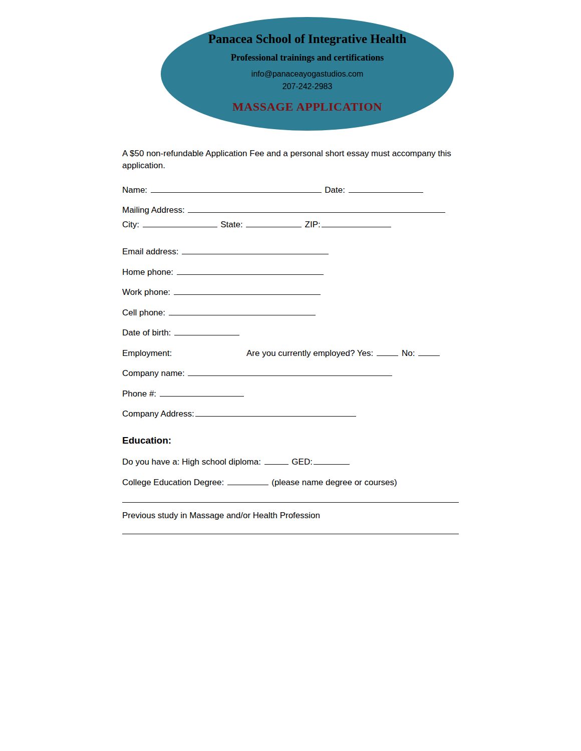Panacea School of Integrative Health
Professional trainings and certifications
info@panaceayogastudios.com
207-242-2983
MASSAGE APPLICATION
A $50 non-refundable Application Fee and a personal short essay must accompany this application.
Name: Date:
Mailing Address:
City: State: ZIP:
Email address:
Home phone:
Work phone:
Cell phone:
Date of birth:
Employment: Are you currently employed? Yes: No:
Company name:
Phone #:
Company Address:
Education:
Do you have a: High school diploma: GED:
College Education Degree: (please name degree or courses)
Previous study in Massage and/or Health Profession